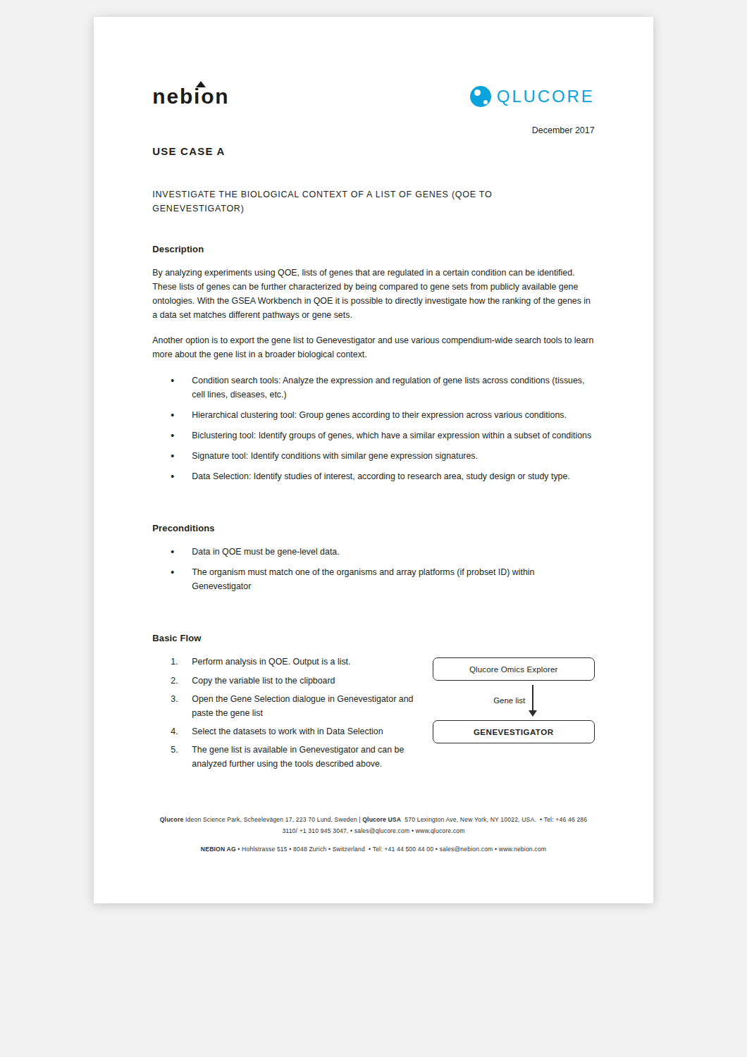nebion
QLUCORE
December 2017
USE CASE A
Investigate the biological context of a list of genes (QOE to Genevestigator)
Description
By analyzing experiments using QOE, lists of genes that are regulated in a certain condition can be identified. These lists of genes can be further characterized by being compared to gene sets from publicly available gene ontologies. With the GSEA Workbench in QOE it is possible to directly investigate how the ranking of the genes in a data set matches different pathways or gene sets.
Another option is to export the gene list to Genevestigator and use various compendium-wide search tools to learn more about the gene list in a broader biological context.
Condition search tools: Analyze the expression and regulation of gene lists across conditions (tissues, cell lines, diseases, etc.)
Hierarchical clustering tool: Group genes according to their expression across various conditions.
Biclustering tool: Identify groups of genes, which have a similar expression within a subset of conditions
Signature tool: Identify conditions with similar gene expression signatures.
Data Selection: Identify studies of interest, according to research area, study design or study type.
Preconditions
Data in QOE must be gene-level data.
The organism must match one of the organisms and array platforms (if probset ID) within Genevestigator
Basic Flow
Perform analysis in QOE. Output is a list.
Copy the variable list to the clipboard
Open the Gene Selection dialogue in Genevestigator and paste the gene list
Select the datasets to work with in Data Selection
The gene list is available in Genevestigator and can be analyzed further using the tools described above.
Qlucore Omics Explorer
Gene list
GENEVESTIGATOR
Qlucore Ideon Science Park, Scheelevägen 17, 223 70 Lund, Sweden | Qlucore USA 570 Lexington Ave, New York, NY 10022, USA. • Tel: +46 46 286 3110/ +1 310 945 3047, • sales@qlucore.com • www.qlucore.com
NEBION AG • Hohlstrasse 515 • 8048 Zurich • Switzerland • Tel: +41 44 500 44 00 • sales@nebion.com • www.nebion.com